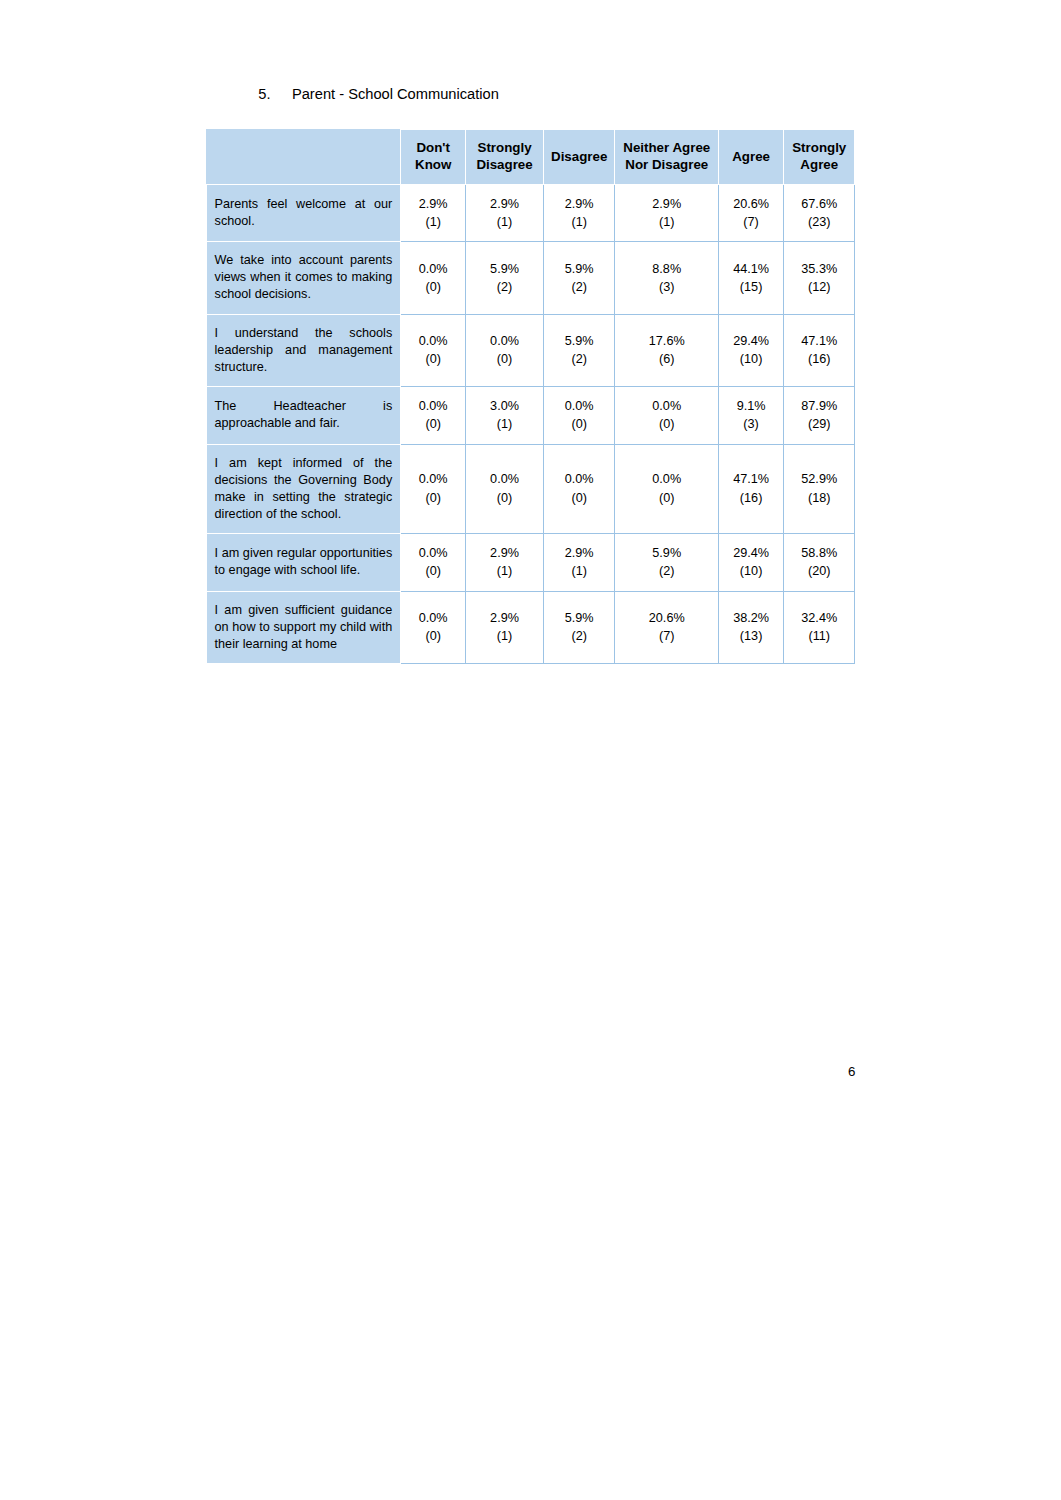5. Parent - School Communication
| | Don't Know | Strongly Disagree | Disagree | Neither Agree Nor Disagree | Agree | Strongly Agree |
| --- | --- | --- | --- | --- | --- | --- |
| Parents feel welcome at our school. | 2.9% (1) | 2.9% (1) | 2.9% (1) | 2.9% (1) | 20.6% (7) | 67.6% (23) |
| We take into account parents views when it comes to making school decisions. | 0.0% (0) | 5.9% (2) | 5.9% (2) | 8.8% (3) | 44.1% (15) | 35.3% (12) |
| I understand the schools leadership and management structure. | 0.0% (0) | 0.0% (0) | 5.9% (2) | 17.6% (6) | 29.4% (10) | 47.1% (16) |
| The Headteacher is approachable and fair. | 0.0% (0) | 3.0% (1) | 0.0% (0) | 0.0% (0) | 9.1% (3) | 87.9% (29) |
| I am kept informed of the decisions the Governing Body make in setting the strategic direction of the school. | 0.0% (0) | 0.0% (0) | 0.0% (0) | 0.0% (0) | 47.1% (16) | 52.9% (18) |
| I am given regular opportunities to engage with school life. | 0.0% (0) | 2.9% (1) | 2.9% (1) | 5.9% (2) | 29.4% (10) | 58.8% (20) |
| I am given sufficient guidance on how to support my child with their learning at home | 0.0% (0) | 2.9% (1) | 5.9% (2) | 20.6% (7) | 38.2% (13) | 32.4% (11) |
6